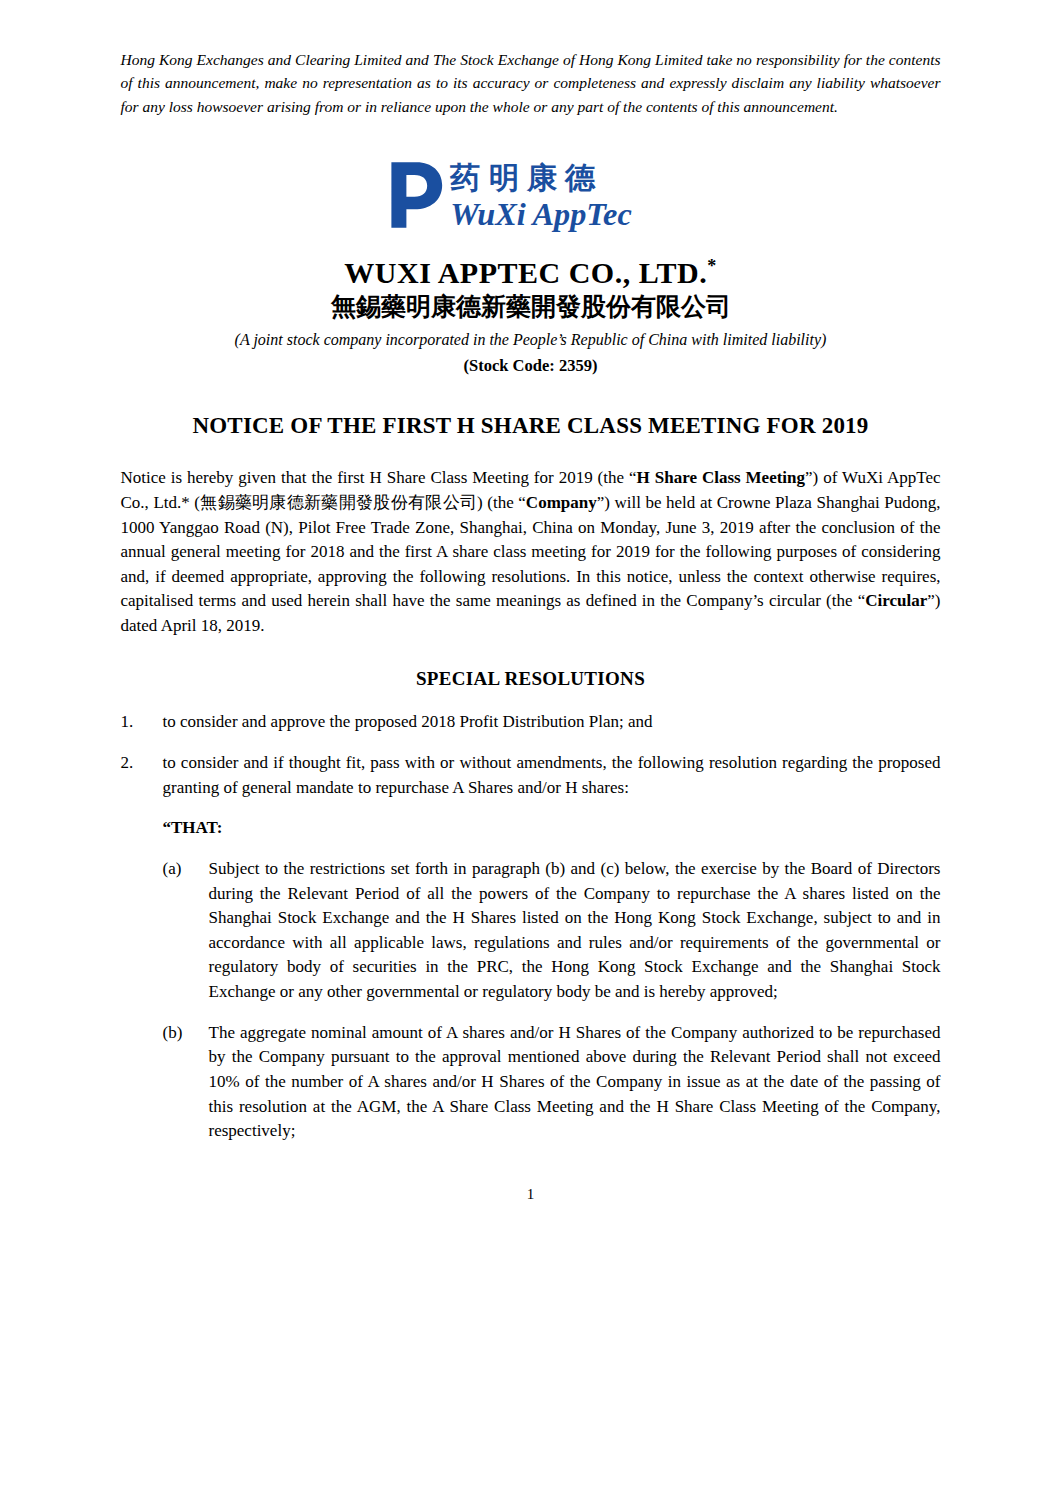Hong Kong Exchanges and Clearing Limited and The Stock Exchange of Hong Kong Limited take no responsibility for the contents of this announcement, make no representation as to its accuracy or completeness and expressly disclaim any liability whatsoever for any loss howsoever arising from or in reliance upon the whole or any part of the contents of this announcement.
WUXI APPTEC CO., LTD.*
無錫藥明康德新藥開發股份有限公司
(A joint stock company incorporated in the People’s Republic of China with limited liability)
(Stock Code: 2359)
NOTICE OF THE FIRST H SHARE CLASS MEETING FOR 2019
Notice is hereby given that the first H Share Class Meeting for 2019 (the “H Share Class Meeting”) of WuXi AppTec Co., Ltd.* (無錫藥明康德新藥開發股份有限公司) (the “Company”) will be held at Crowne Plaza Shanghai Pudong, 1000 Yanggao Road (N), Pilot Free Trade Zone, Shanghai, China on Monday, June 3, 2019 after the conclusion of the annual general meeting for 2018 and the first A share class meeting for 2019 for the following purposes of considering and, if deemed appropriate, approving the following resolutions. In this notice, unless the context otherwise requires, capitalised terms and used herein shall have the same meanings as defined in the Company’s circular (the “Circular”) dated April 18, 2019.
SPECIAL RESOLUTIONS
to consider and approve the proposed 2018 Profit Distribution Plan; and
to consider and if thought fit, pass with or without amendments, the following resolution regarding the proposed granting of general mandate to repurchase A Shares and/or H shares:
“THAT:
Subject to the restrictions set forth in paragraph (b) and (c) below, the exercise by the Board of Directors during the Relevant Period of all the powers of the Company to repurchase the A shares listed on the Shanghai Stock Exchange and the H Shares listed on the Hong Kong Stock Exchange, subject to and in accordance with all applicable laws, regulations and rules and/or requirements of the governmental or regulatory body of securities in the PRC, the Hong Kong Stock Exchange and the Shanghai Stock Exchange or any other governmental or regulatory body be and is hereby approved;
The aggregate nominal amount of A shares and/or H Shares of the Company authorized to be repurchased by the Company pursuant to the approval mentioned above during the Relevant Period shall not exceed 10% of the number of A shares and/or H Shares of the Company in issue as at the date of the passing of this resolution at the AGM, the A Share Class Meeting and the H Share Class Meeting of the Company, respectively;
1